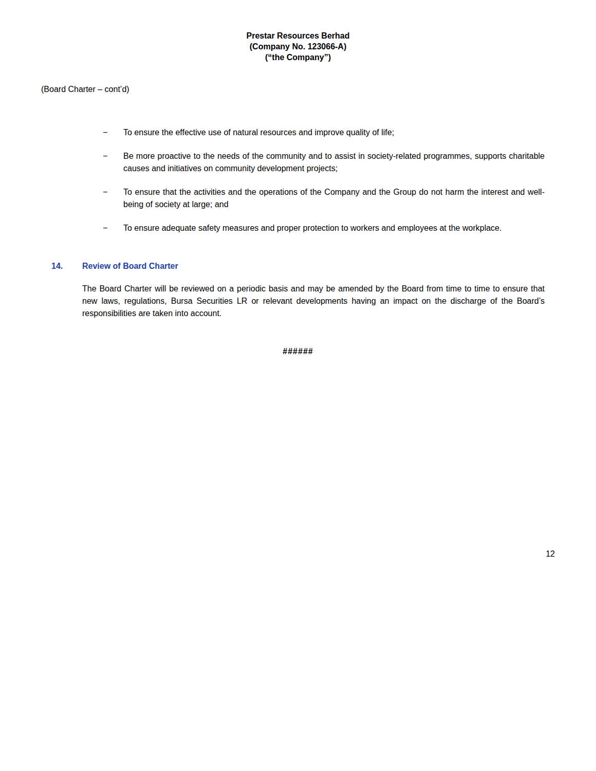Prestar Resources Berhad
(Company No. 123066-A)
(“the Company”)
(Board Charter – cont’d)
− To ensure the effective use of natural resources and improve quality of life;
− Be more proactive to the needs of the community and to assist in society-related programmes, supports charitable causes and initiatives on community development projects;
− To ensure that the activities and the operations of the Company and the Group do not harm the interest and well-being of society at large; and
− To ensure adequate safety measures and proper protection to workers and employees at the workplace.
14. Review of Board Charter
The Board Charter will be reviewed on a periodic basis and may be amended by the Board from time to time to ensure that new laws, regulations, Bursa Securities LR or relevant developments having an impact on the discharge of the Board’s responsibilities are taken into account.
######
12